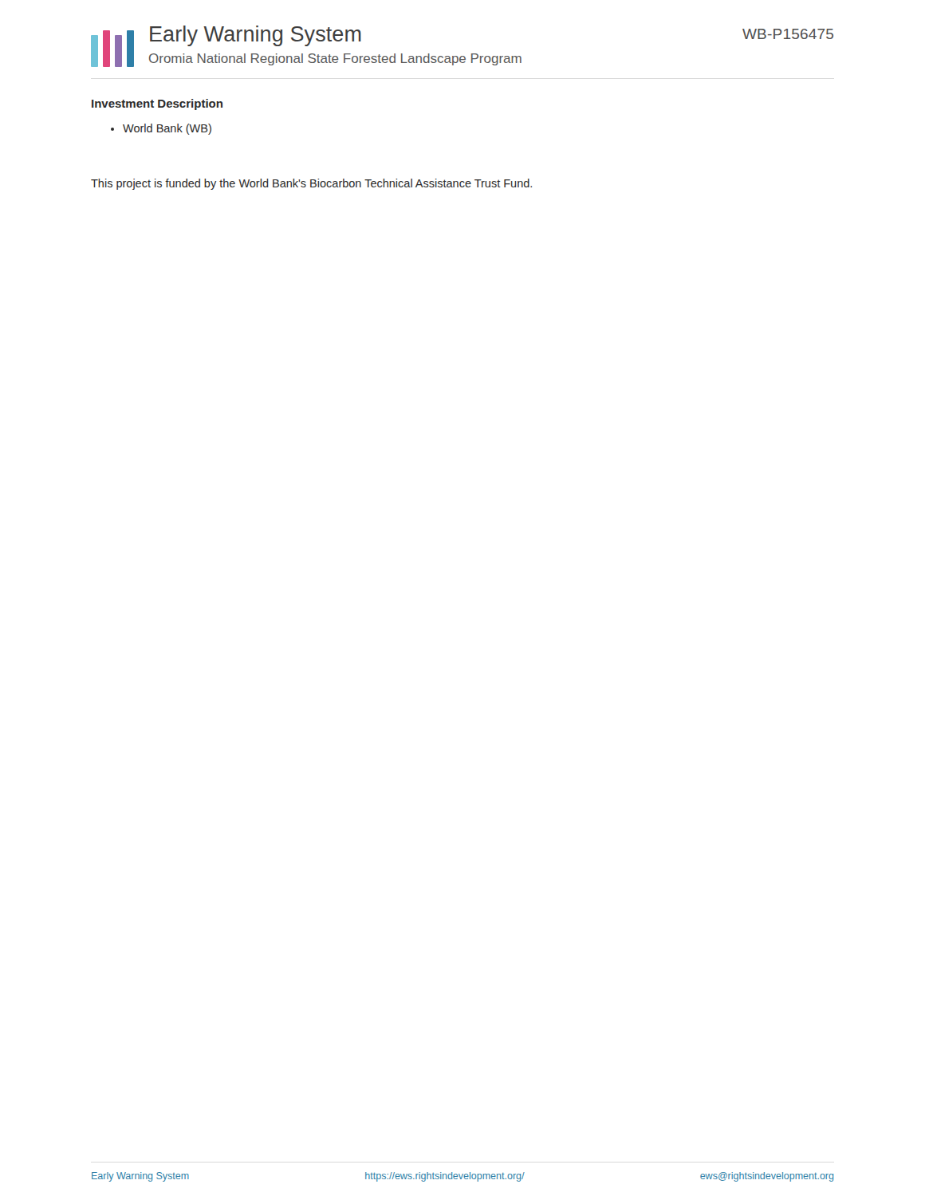Early Warning System
Oromia National Regional State Forested Landscape Program
WB-P156475
Investment Description
World Bank (WB)
This project is funded by the World Bank's Biocarbon Technical Assistance Trust Fund.
Early Warning System
https://ews.rightsindevelopment.org/
ews@rightsindevelopment.org